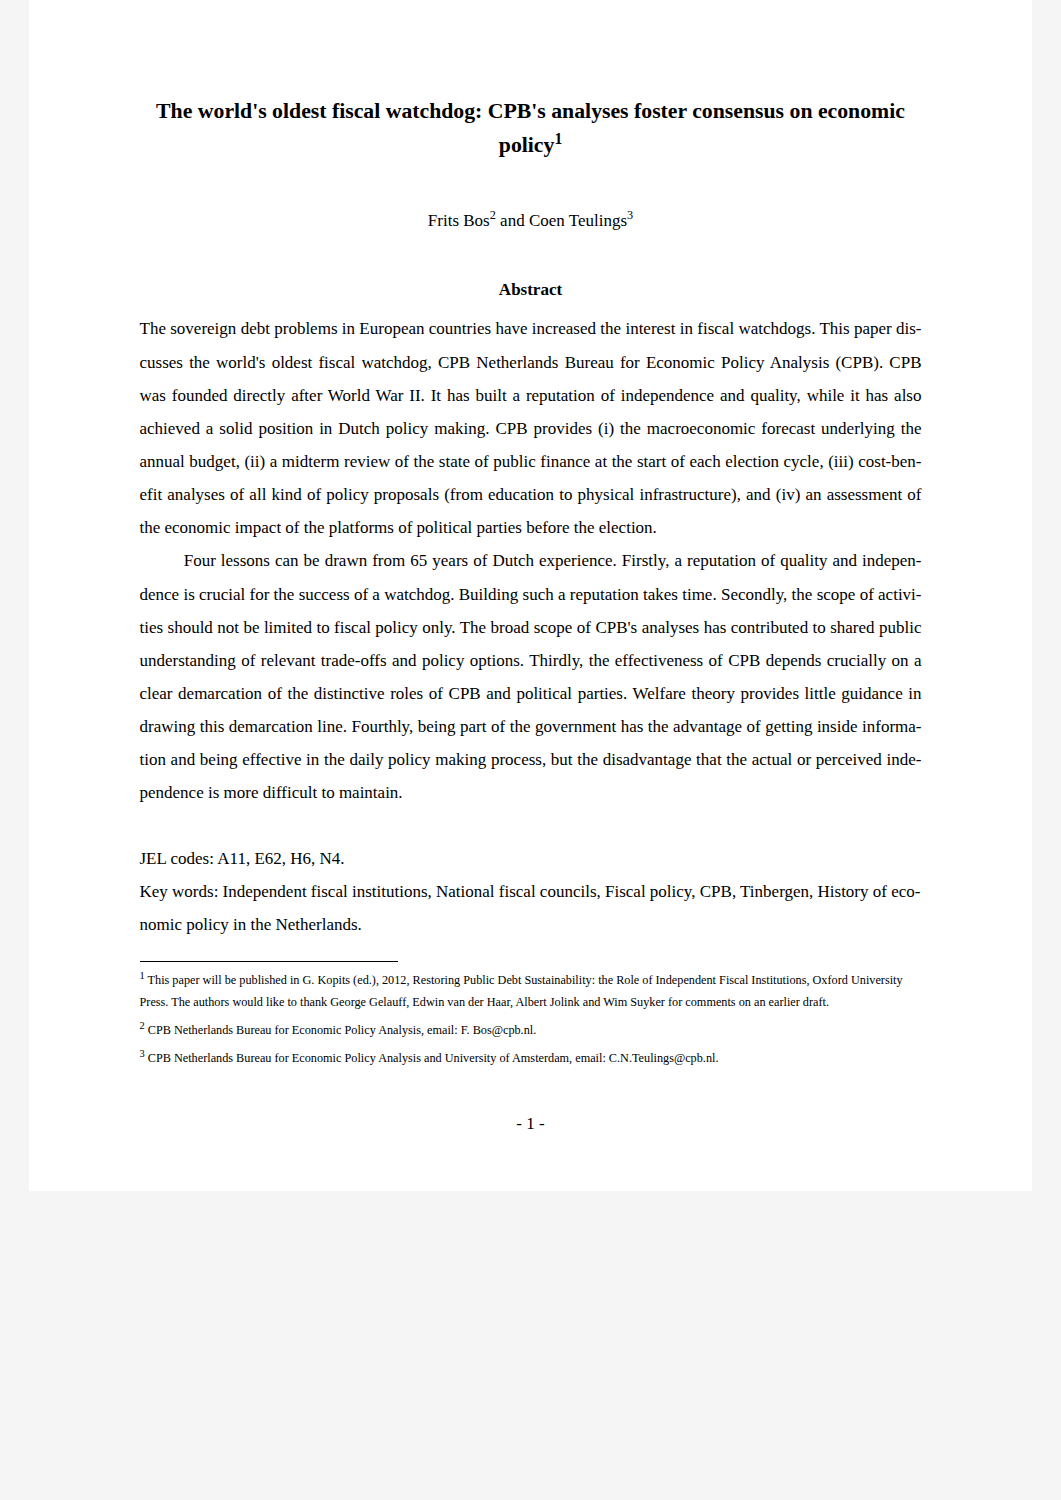The world's oldest fiscal watchdog: CPB's analyses foster consensus on economic policy1
Frits Bos2 and Coen Teulings3
Abstract
The sovereign debt problems in European countries have increased the interest in fiscal watchdogs. This paper discusses the world's oldest fiscal watchdog, CPB Netherlands Bureau for Economic Policy Analysis (CPB). CPB was founded directly after World War II. It has built a reputation of independence and quality, while it has also achieved a solid position in Dutch policy making. CPB provides (i) the macroeconomic forecast underlying the annual budget, (ii) a midterm review of the state of public finance at the start of each election cycle, (iii) cost-benefit analyses of all kind of policy proposals (from education to physical infrastructure), and (iv) an assessment of the economic impact of the platforms of political parties before the election.
Four lessons can be drawn from 65 years of Dutch experience. Firstly, a reputation of quality and independence is crucial for the success of a watchdog. Building such a reputation takes time. Secondly, the scope of activities should not be limited to fiscal policy only. The broad scope of CPB's analyses has contributed to shared public understanding of relevant trade-offs and policy options. Thirdly, the effectiveness of CPB depends crucially on a clear demarcation of the distinctive roles of CPB and political parties. Welfare theory provides little guidance in drawing this demarcation line. Fourthly, being part of the government has the advantage of getting inside information and being effective in the daily policy making process, but the disadvantage that the actual or perceived independence is more difficult to maintain.
JEL codes: A11, E62, H6, N4.
Key words: Independent fiscal institutions, National fiscal councils, Fiscal policy, CPB, Tinbergen, History of economic policy in the Netherlands.
1 This paper will be published in G. Kopits (ed.), 2012, Restoring Public Debt Sustainability: the Role of Independent Fiscal Institutions, Oxford University Press. The authors would like to thank George Gelauff, Edwin van der Haar, Albert Jolink and Wim Suyker for comments on an earlier draft.
2 CPB Netherlands Bureau for Economic Policy Analysis, email: F. Bos@cpb.nl.
3 CPB Netherlands Bureau for Economic Policy Analysis and University of Amsterdam, email: C.N.Teulings@cpb.nl.
- 1 -